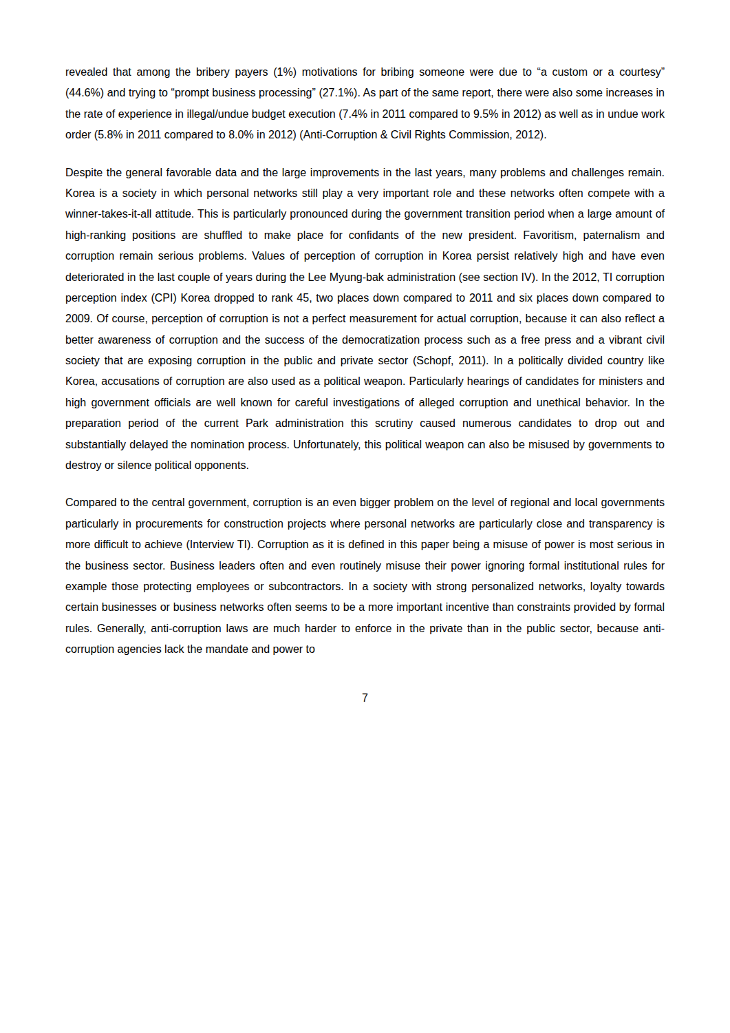revealed that among the bribery payers (1%) motivations for bribing someone were due to “a custom or a courtesy” (44.6%) and trying to “prompt business processing” (27.1%). As part of the same report, there were also some increases in the rate of experience in illegal/undue budget execution (7.4% in 2011 compared to 9.5% in 2012) as well as in undue work order (5.8% in 2011 compared to 8.0% in 2012) (Anti-Corruption & Civil Rights Commission, 2012).
Despite the general favorable data and the large improvements in the last years, many problems and challenges remain. Korea is a society in which personal networks still play a very important role and these networks often compete with a winner-takes-it-all attitude. This is particularly pronounced during the government transition period when a large amount of high-ranking positions are shuffled to make place for confidants of the new president. Favoritism, paternalism and corruption remain serious problems. Values of perception of corruption in Korea persist relatively high and have even deteriorated in the last couple of years during the Lee Myung-bak administration (see section IV). In the 2012, TI corruption perception index (CPI) Korea dropped to rank 45, two places down compared to 2011 and six places down compared to 2009. Of course, perception of corruption is not a perfect measurement for actual corruption, because it can also reflect a better awareness of corruption and the success of the democratization process such as a free press and a vibrant civil society that are exposing corruption in the public and private sector (Schopf, 2011). In a politically divided country like Korea, accusations of corruption are also used as a political weapon. Particularly hearings of candidates for ministers and high government officials are well known for careful investigations of alleged corruption and unethical behavior. In the preparation period of the current Park administration this scrutiny caused numerous candidates to drop out and substantially delayed the nomination process. Unfortunately, this political weapon can also be misused by governments to destroy or silence political opponents.
Compared to the central government, corruption is an even bigger problem on the level of regional and local governments particularly in procurements for construction projects where personal networks are particularly close and transparency is more difficult to achieve (Interview TI). Corruption as it is defined in this paper being a misuse of power is most serious in the business sector. Business leaders often and even routinely misuse their power ignoring formal institutional rules for example those protecting employees or subcontractors. In a society with strong personalized networks, loyalty towards certain businesses or business networks often seems to be a more important incentive than constraints provided by formal rules. Generally, anti-corruption laws are much harder to enforce in the private than in the public sector, because anti-corruption agencies lack the mandate and power to
7